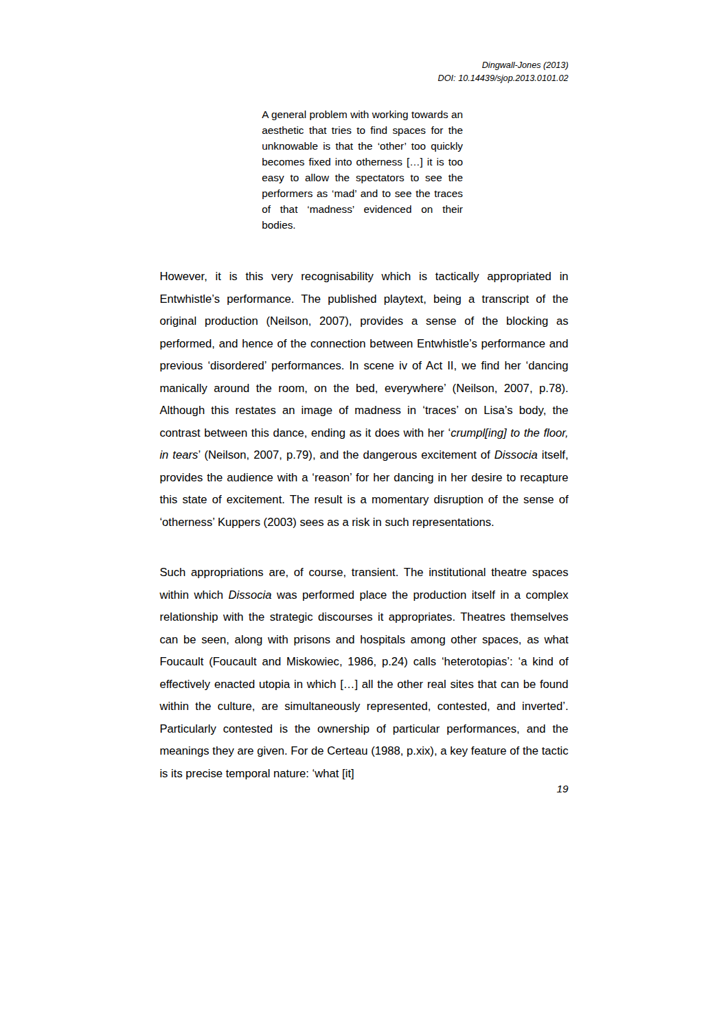Dingwall-Jones (2013)
DOI: 10.14439/sjop.2013.0101.02
A general problem with working towards an aesthetic that tries to find spaces for the unknowable is that the ‘other’ too quickly becomes fixed into otherness […] it is too easy to allow the spectators to see the performers as ‘mad’ and to see the traces of that ‘madness’ evidenced on their bodies.
However, it is this very recognisability which is tactically appropriated in Entwhistle’s performance. The published playtext, being a transcript of the original production (Neilson, 2007), provides a sense of the blocking as performed, and hence of the connection between Entwhistle’s performance and previous ‘disordered’ performances. In scene iv of Act II, we find her ‘dancing manically around the room, on the bed, everywhere’ (Neilson, 2007, p.78). Although this restates an image of madness in ‘traces’ on Lisa’s body, the contrast between this dance, ending as it does with her ‘crumpl[ing] to the floor, in tears’ (Neilson, 2007, p.79), and the dangerous excitement of Dissocia itself, provides the audience with a ‘reason’ for her dancing in her desire to recapture this state of excitement. The result is a momentary disruption of the sense of ‘otherness’ Kuppers (2003) sees as a risk in such representations.
Such appropriations are, of course, transient. The institutional theatre spaces within which Dissocia was performed place the production itself in a complex relationship with the strategic discourses it appropriates. Theatres themselves can be seen, along with prisons and hospitals among other spaces, as what Foucault (Foucault and Miskowiec, 1986, p.24) calls ‘heterotopias’: ‘a kind of effectively enacted utopia in which […] all the other real sites that can be found within the culture, are simultaneously represented, contested, and inverted’. Particularly contested is the ownership of particular performances, and the meanings they are given. For de Certeau (1988, p.xix), a key feature of the tactic is its precise temporal nature: ‘what [it]
19